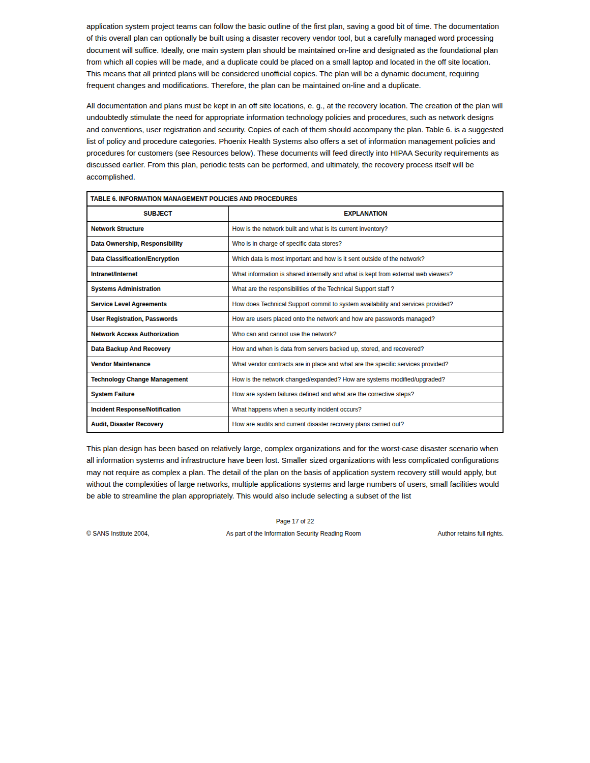application system project teams can follow the basic outline of the first plan, saving a good bit of time. The documentation of this overall plan can optionally be built using a disaster recovery vendor tool, but a carefully managed word processing document will suffice. Ideally, one main system plan should be maintained on-line and designated as the foundational plan from which all copies will be made, and a duplicate could be placed on a small laptop and located in the off site location. This means that all printed plans will be considered unofficial copies. The plan will be a dynamic document, requiring frequent changes and modifications. Therefore, the plan can be maintained on-line and a duplicate.
All documentation and plans must be kept in an off site locations, e. g., at the recovery location. The creation of the plan will undoubtedly stimulate the need for appropriate information technology policies and procedures, such as network designs and conventions, user registration and security. Copies of each of them should accompany the plan. Table 6. is a suggested list of policy and procedure categories. Phoenix Health Systems also offers a set of information management policies and procedures for customers (see Resources below). These documents will feed directly into HIPAA Security requirements as discussed earlier. From this plan, periodic tests can be performed, and ultimately, the recovery process itself will be accomplished.
TABLE 6. INFORMATION MANAGEMENT POLICIES AND PROCEDURES
| SUBJECT | EXPLANATION |
| --- | --- |
| Network Structure | How is the network built and what is its current inventory? |
| Data Ownership, Responsibility | Who is in charge of specific data stores? |
| Data Classification/Encryption | Which data is most important and how is it sent outside of the network? |
| Intranet/Internet | What information is shared internally and what is kept from external web viewers? |
| Systems Administration | What are the responsibilities of the Technical Support staff ? |
| Service Level Agreements | How does Technical Support commit to system availability and services provided? |
| User Registration, Passwords | How are users placed onto the network and how are passwords managed? |
| Network Access Authorization | Who can and cannot use the network? |
| Data Backup And Recovery | How and when is data from servers backed up, stored, and recovered? |
| Vendor Maintenance | What vendor contracts are in place and what are the specific services provided? |
| Technology Change Management | How is the network changed/expanded? How are systems modified/upgraded? |
| System Failure | How are system failures defined and what are the corrective steps? |
| Incident Response/Notification | What happens when a security incident occurs? |
| Audit, Disaster Recovery | How are audits and current disaster recovery plans carried out? |
This plan design has been based on relatively large, complex organizations and for the worst-case disaster scenario when all information systems and infrastructure have been lost. Smaller sized organizations with less complicated configurations may not require as complex a plan. The detail of the plan on the basis of application system recovery still would apply, but without the complexities of large networks, multiple applications systems and large numbers of users, small facilities would be able to streamline the plan appropriately. This would also include selecting a subset of the list
Page 17 of 22
© SANS Institute 2004, As part of the Information Security Reading Room Author retains full rights.